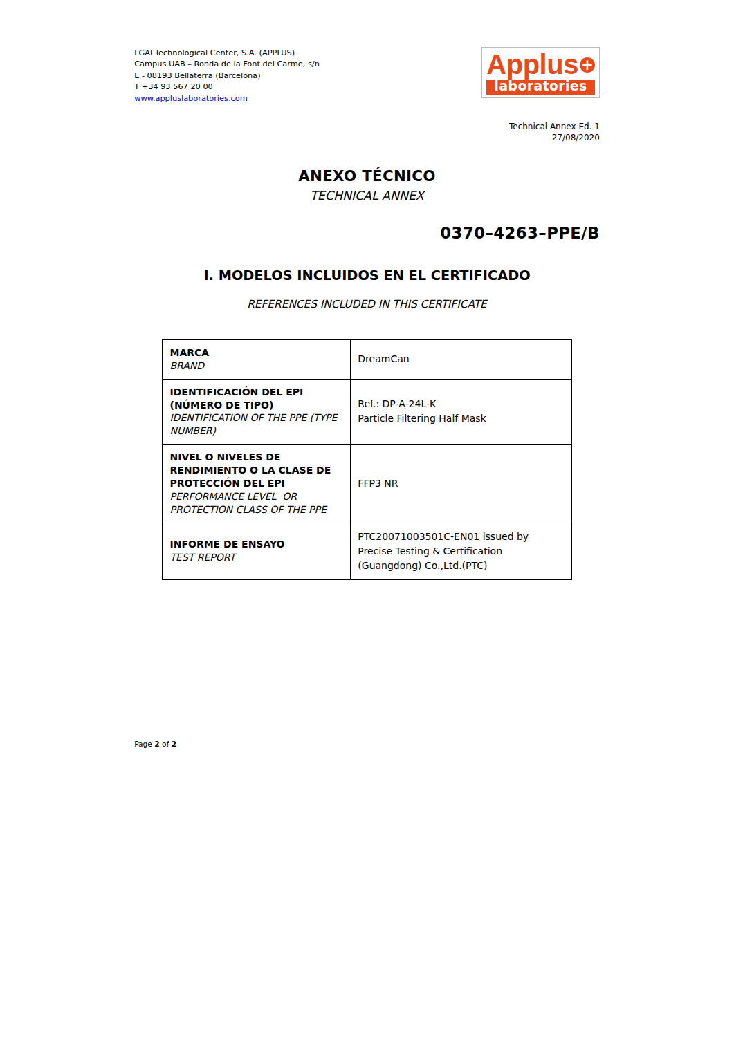LGAI Technological Center, S.A. (APPLUS)
Campus UAB – Ronda de la Font del Carme, s/n
E - 08193 Bellaterra (Barcelona)
T +34 93 567 20 00
www.appluslaboratories.com
Applus+ laboratories
Technical Annex Ed. 1
27/08/2020
ANEXO TÉCNICO
TECHNICAL ANNEX
0370–4263–PPE/B
I. MODELOS INCLUIDOS EN EL CERTIFICADO
REFERENCES INCLUDED IN THIS CERTIFICATE
| MARCA BRAND | DreamCan |
| IDENTIFICACIÓN DEL EPI (NÚMERO DE TIPO) IDENTIFICATION OF THE PPE (TYPE NUMBER) | Ref.: DP-A-24L-K Particle Filtering Half Mask |
| NIVEL O NIVELES DE RENDIMIENTO O LA CLASE DE PROTECCIÓN DEL EPI PERFORMANCE LEVEL OR PROTECTION CLASS OF THE PPE | FFP3 NR |
| INFORME DE ENSAYO TEST REPORT | PTC20071003501C-EN01 issued by Precise Testing & Certification (Guangdong) Co.,Ltd.(PTC) |
Page 2 of 2